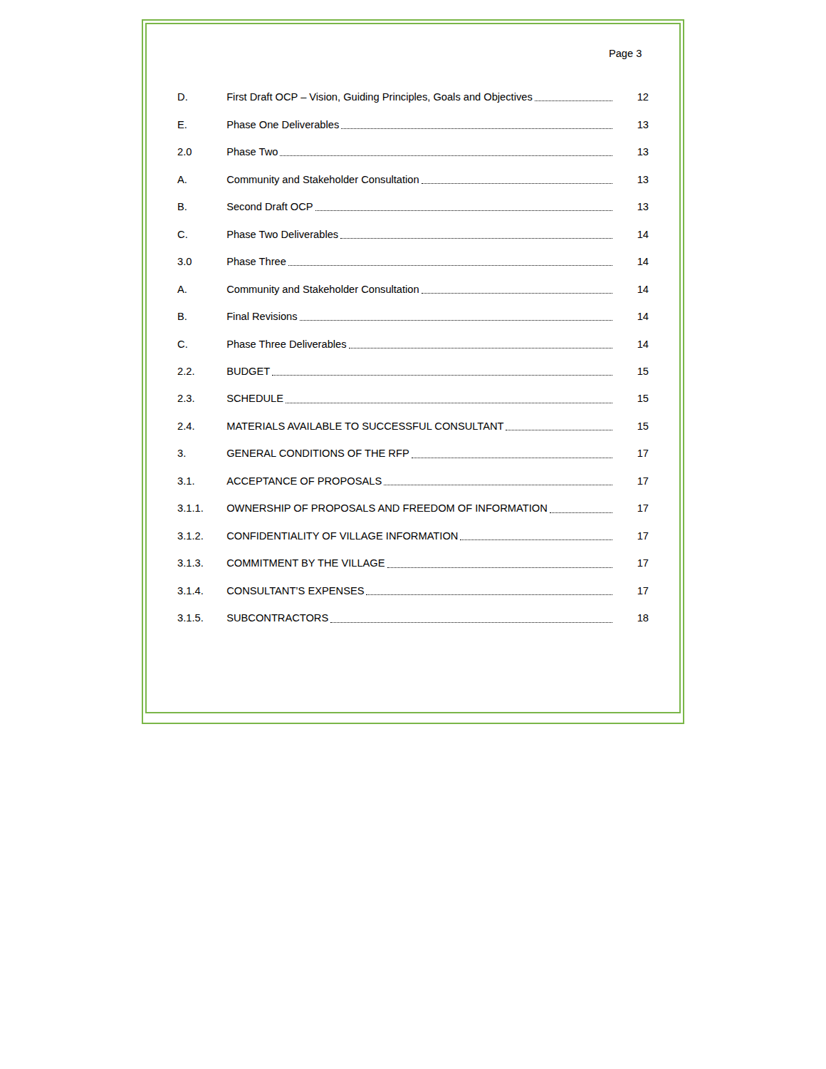Page 3
| D. | First Draft OCP – Vision, Guiding Principles, Goals and Objectives | 12 |
| E. | Phase One Deliverables | 13 |
| 2.0 | Phase Two | 13 |
| A. | Community and Stakeholder Consultation | 13 |
| B. | Second Draft OCP | 13 |
| C. | Phase Two Deliverables | 14 |
| 3.0 | Phase Three | 14 |
| A. | Community and Stakeholder Consultation | 14 |
| B. | Final Revisions | 14 |
| C. | Phase Three Deliverables | 14 |
| 2.2. | BUDGET | 15 |
| 2.3. | SCHEDULE | 15 |
| 2.4. | MATERIALS AVAILABLE TO SUCCESSFUL CONSULTANT | 15 |
| 3. | GENERAL CONDITIONS OF THE RFP | 17 |
| 3.1. | ACCEPTANCE OF PROPOSALS | 17 |
| 3.1.1. | OWNERSHIP OF PROPOSALS AND FREEDOM OF INFORMATION | 17 |
| 3.1.2. | CONFIDENTIALITY OF VILLAGE INFORMATION | 17 |
| 3.1.3. | COMMITMENT BY THE VILLAGE | 17 |
| 3.1.4. | CONSULTANT’S EXPENSES | 17 |
| 3.1.5. | SUBCONTRACTORS | 18 |